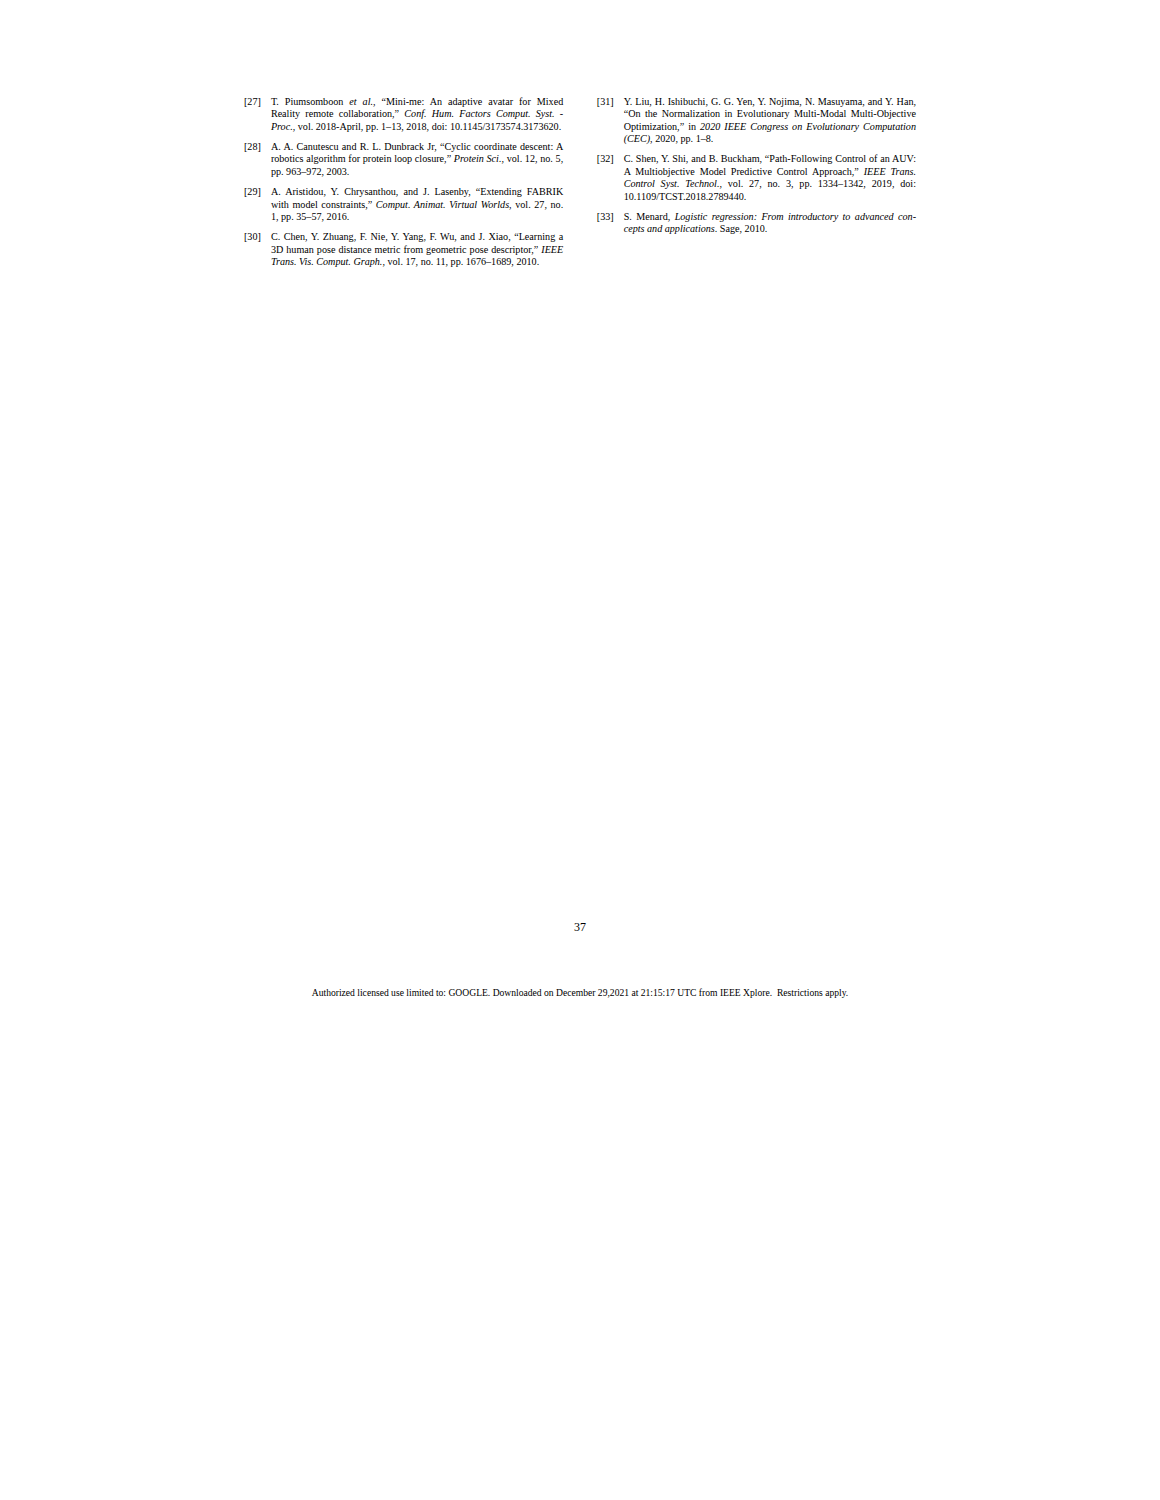[27] T. Piumsomboon et al., “Mini-me: An adaptive avatar for Mixed Reality remote collaboration,” Conf. Hum. Factors Comput. Syst. - Proc., vol. 2018-April, pp. 1–13, 2018, doi: 10.1145/3173574.3173620.
[28] A. A. Canutescu and R. L. Dunbrack Jr, “Cyclic coordinate descent: A robotics algorithm for protein loop closure,” Protein Sci., vol. 12, no. 5, pp. 963–972, 2003.
[29] A. Aristidou, Y. Chrysanthou, and J. Lasenby, “Extending FABRIK with model constraints,” Comput. Animat. Virtual Worlds, vol. 27, no. 1, pp. 35–57, 2016.
[30] C. Chen, Y. Zhuang, F. Nie, Y. Yang, F. Wu, and J. Xiao, “Learning a 3D human pose distance metric from geometric pose descriptor,” IEEE Trans. Vis. Comput. Graph., vol. 17, no. 11, pp. 1676–1689, 2010.
[31] Y. Liu, H. Ishibuchi, G. G. Yen, Y. Nojima, N. Masuyama, and Y. Han, “On the Normalization in Evolutionary Multi-Modal Multi-Objective Optimization,” in 2020 IEEE Congress on Evolutionary Computation (CEC), 2020, pp. 1–8.
[32] C. Shen, Y. Shi, and B. Buckham, “Path-Following Control of an AUV: A Multiobjective Model Predictive Control Approach,” IEEE Trans. Control Syst. Technol., vol. 27, no. 3, pp. 1334–1342, 2019, doi: 10.1109/TCST.2018.2789440.
[33] S. Menard, Logistic regression: From introductory to advanced concepts and applications. Sage, 2010.
37
Authorized licensed use limited to: GOOGLE. Downloaded on December 29,2021 at 21:15:17 UTC from IEEE Xplore. Restrictions apply.